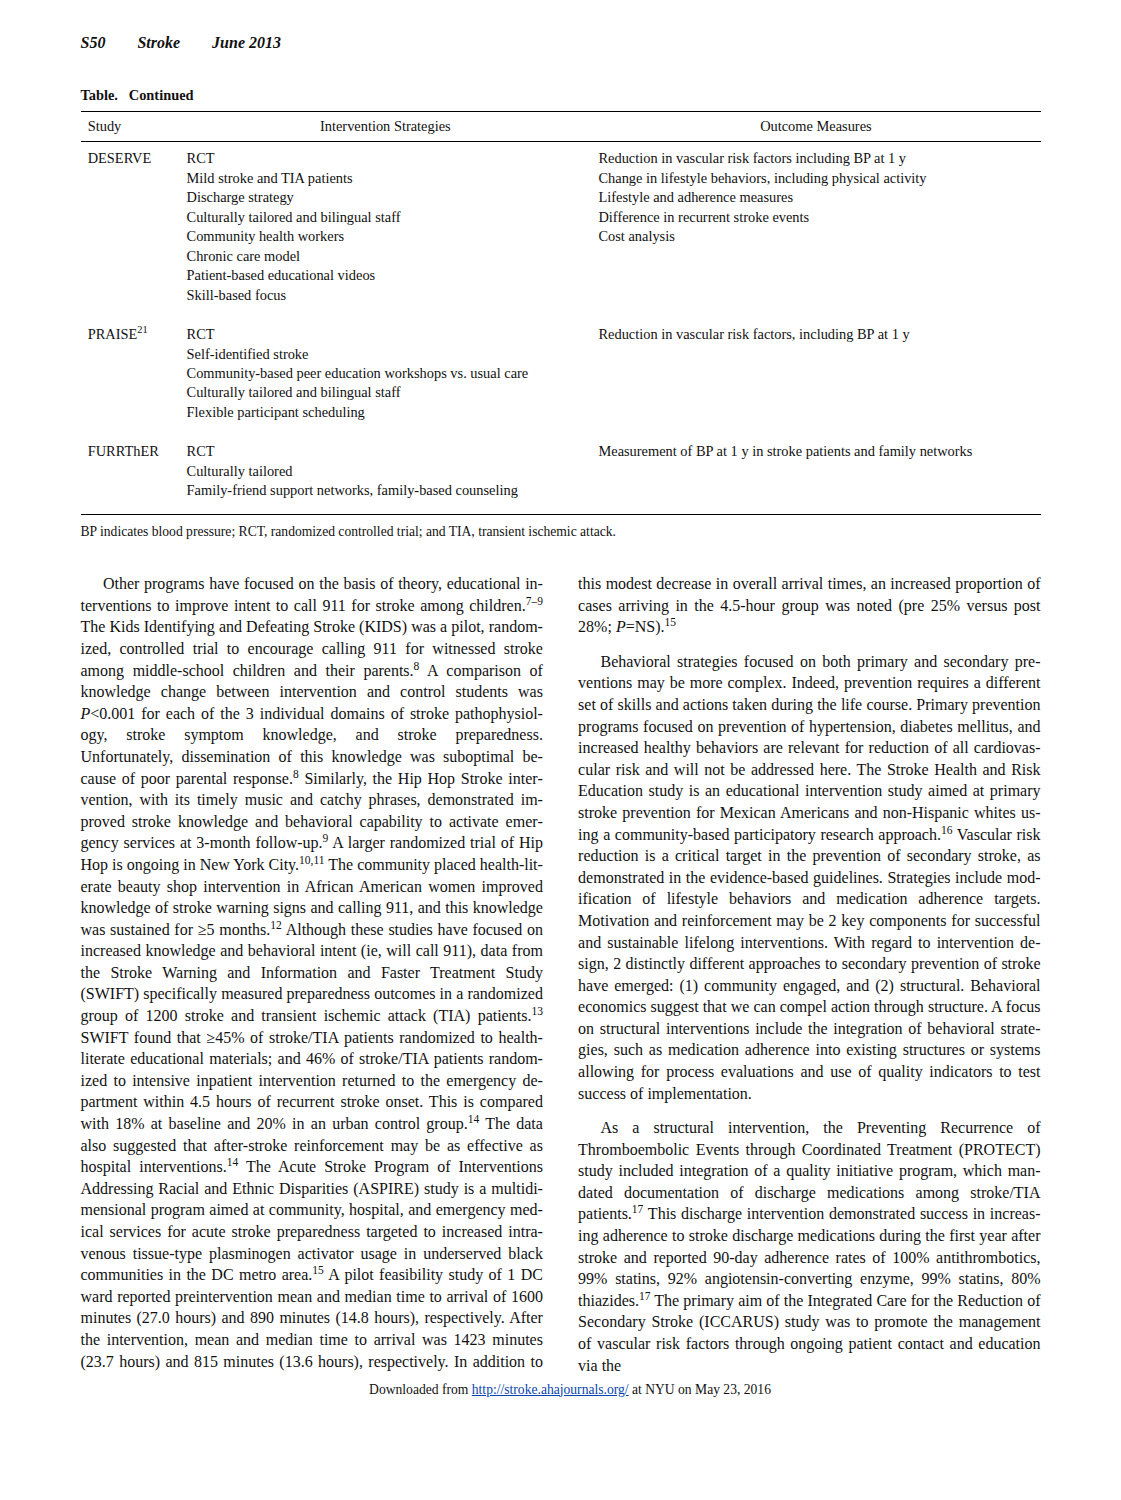S50 Stroke June 2013
Table. Continued
| Study | Intervention Strategies | Outcome Measures |
| --- | --- | --- |
| DESERVE | RCT Mild stroke and TIA patients Discharge strategy Culturally tailored and bilingual staff Community health workers Chronic care model Patient-based educational videos Skill-based focus | Reduction in vascular risk factors including BP at 1 y Change in lifestyle behaviors, including physical activity Lifestyle and adherence measures Difference in recurrent stroke events Cost analysis |
| PRAISE 21 | RCT Self-identified stroke Community-based peer education workshops vs. usual care Culturally tailored and bilingual staff Flexible participant scheduling | Reduction in vascular risk factors, including BP at 1 y |
| FURRThER | RCT Culturally tailored Family-friend support networks, family-based counseling | Measurement of BP at 1 y in stroke patients and family networks |
BP indicates blood pressure; RCT, randomized controlled trial; and TIA, transient ischemic attack.
Other programs have focused on the basis of theory, educational interventions to improve intent to call 911 for stroke among children.7–9 The Kids Identifying and Defeating Stroke (KIDS) was a pilot, randomized, controlled trial to encourage calling 911 for witnessed stroke among middle-school children and their parents.8 A comparison of knowledge change between intervention and control students was P<0.001 for each of the 3 individual domains of stroke pathophysiology, stroke symptom knowledge, and stroke preparedness. Unfortunately, dissemination of this knowledge was suboptimal because of poor parental response.8 Similarly, the Hip Hop Stroke intervention, with its timely music and catchy phrases, demonstrated improved stroke knowledge and behavioral capability to activate emergency services at 3-month follow-up.9 A larger randomized trial of Hip Hop is ongoing in New York City.10,11 The community placed health-literate beauty shop intervention in African American women improved knowledge of stroke warning signs and calling 911, and this knowledge was sustained for ≥5 months.12 Although these studies have focused on increased knowledge and behavioral intent (ie, will call 911), data from the Stroke Warning and Information and Faster Treatment Study (SWIFT) specifically measured preparedness outcomes in a randomized group of 1200 stroke and transient ischemic attack (TIA) patients.13 SWIFT found that ≥45% of stroke/TIA patients randomized to health-literate educational materials; and 46% of stroke/TIA patients randomized to intensive inpatient intervention returned to the emergency department within 4.5 hours of recurrent stroke onset. This is compared with 18% at baseline and 20% in an urban control group.14 The data also suggested that after-stroke reinforcement may be as effective as hospital interventions.14 The Acute Stroke Program of Interventions Addressing Racial and Ethnic Disparities (ASPIRE) study is a multidimensional program aimed at community, hospital, and emergency medical services for acute stroke preparedness targeted to increased intravenous tissue-type plasminogen activator usage in underserved black communities in the DC metro area.15 A pilot feasibility study of 1 DC ward reported preintervention mean and median time to arrival of 1600 minutes (27.0 hours) and 890 minutes (14.8 hours), respectively. After the intervention, mean and median time to arrival was 1423 minutes (23.7 hours) and 815 minutes (13.6 hours), respectively. In addition to this modest decrease in overall arrival times, an increased proportion of cases arriving in the 4.5-hour group was noted (pre 25% versus post 28%; P=NS).15
Behavioral strategies focused on both primary and secondary preventions may be more complex. Indeed, prevention requires a different set of skills and actions taken during the life course. Primary prevention programs focused on prevention of hypertension, diabetes mellitus, and increased healthy behaviors are relevant for reduction of all cardiovascular risk and will not be addressed here. The Stroke Health and Risk Education study is an educational intervention study aimed at primary stroke prevention for Mexican Americans and non-Hispanic whites using a community-based participatory research approach.16 Vascular risk reduction is a critical target in the prevention of secondary stroke, as demonstrated in the evidence-based guidelines. Strategies include modification of lifestyle behaviors and medication adherence targets. Motivation and reinforcement may be 2 key components for successful and sustainable lifelong interventions. With regard to intervention design, 2 distinctly different approaches to secondary prevention of stroke have emerged: (1) community engaged, and (2) structural. Behavioral economics suggest that we can compel action through structure. A focus on structural interventions include the integration of behavioral strategies, such as medication adherence into existing structures or systems allowing for process evaluations and use of quality indicators to test success of implementation.
As a structural intervention, the Preventing Recurrence of Thromboembolic Events through Coordinated Treatment (PROTECT) study included integration of a quality initiative program, which mandated documentation of discharge medications among stroke/TIA patients.17 This discharge intervention demonstrated success in increasing adherence to stroke discharge medications during the first year after stroke and reported 90-day adherence rates of 100% antithrombotics, 99% statins, 92% angiotensin-converting enzyme, 99% statins, 80% thiazides.17 The primary aim of the Integrated Care for the Reduction of Secondary Stroke (ICCARUS) study was to promote the management of vascular risk factors through ongoing patient contact and education via the
Downloaded from http://stroke.ahajournals.org/ at NYU on May 23, 2016